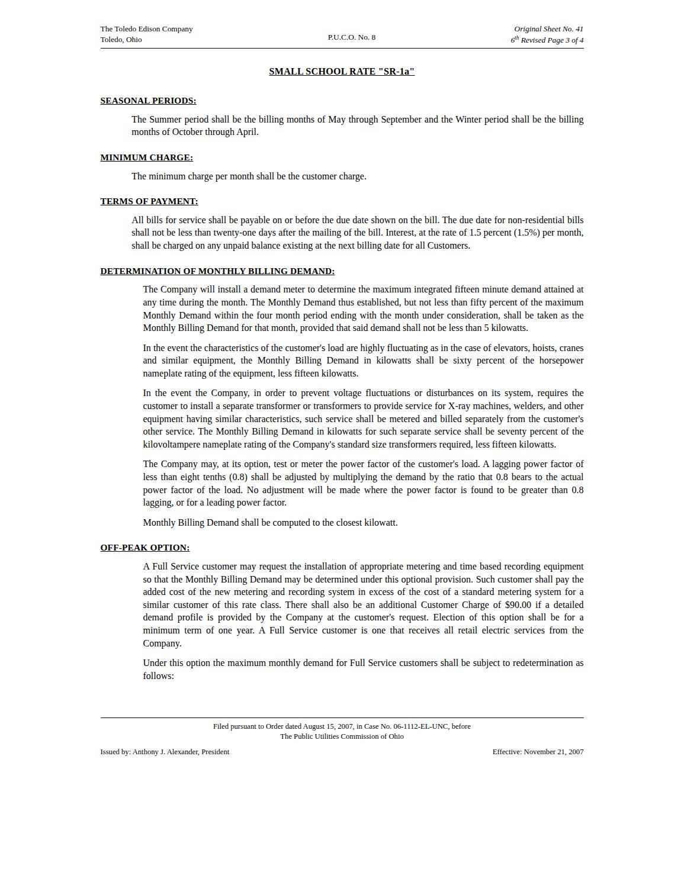The Toledo Edison Company
Toledo, Ohio
P.U.C.O. No. 8
Original Sheet No. 41
6th Revised Page 3 of 4
SMALL SCHOOL RATE "SR-1a"
SEASONAL PERIODS:
The Summer period shall be the billing months of May through September and the Winter period shall be the billing months of October through April.
MINIMUM CHARGE:
The minimum charge per month shall be the customer charge.
TERMS OF PAYMENT:
All bills for service shall be payable on or before the due date shown on the bill. The due date for non-residential bills shall not be less than twenty-one days after the mailing of the bill. Interest, at the rate of 1.5 percent (1.5%) per month, shall be charged on any unpaid balance existing at the next billing date for all Customers.
DETERMINATION OF MONTHLY BILLING DEMAND:
The Company will install a demand meter to determine the maximum integrated fifteen minute demand attained at any time during the month. The Monthly Demand thus established, but not less than fifty percent of the maximum Monthly Demand within the four month period ending with the month under consideration, shall be taken as the Monthly Billing Demand for that month, provided that said demand shall not be less than 5 kilowatts.
In the event the characteristics of the customer's load are highly fluctuating as in the case of elevators, hoists, cranes and similar equipment, the Monthly Billing Demand in kilowatts shall be sixty percent of the horsepower nameplate rating of the equipment, less fifteen kilowatts.
In the event the Company, in order to prevent voltage fluctuations or disturbances on its system, requires the customer to install a separate transformer or transformers to provide service for X-ray machines, welders, and other equipment having similar characteristics, such service shall be metered and billed separately from the customer's other service. The Monthly Billing Demand in kilowatts for such separate service shall be seventy percent of the kilovoltampere nameplate rating of the Company's standard size transformers required, less fifteen kilowatts.
The Company may, at its option, test or meter the power factor of the customer's load. A lagging power factor of less than eight tenths (0.8) shall be adjusted by multiplying the demand by the ratio that 0.8 bears to the actual power factor of the load. No adjustment will be made where the power factor is found to be greater than 0.8 lagging, or for a leading power factor.
Monthly Billing Demand shall be computed to the closest kilowatt.
OFF-PEAK OPTION:
A Full Service customer may request the installation of appropriate metering and time based recording equipment so that the Monthly Billing Demand may be determined under this optional provision. Such customer shall pay the added cost of the new metering and recording system in excess of the cost of a standard metering system for a similar customer of this rate class. There shall also be an additional Customer Charge of $90.00 if a detailed demand profile is provided by the Company at the customer's request. Election of this option shall be for a minimum term of one year. A Full Service customer is one that receives all retail electric services from the Company.
Under this option the maximum monthly demand for Full Service customers shall be subject to redetermination as follows:
Filed pursuant to Order dated August 15, 2007, in Case No. 06-1112-EL-UNC, before
The Public Utilities Commission of Ohio
Issued by: Anthony J. Alexander, President
Effective: November 21, 2007